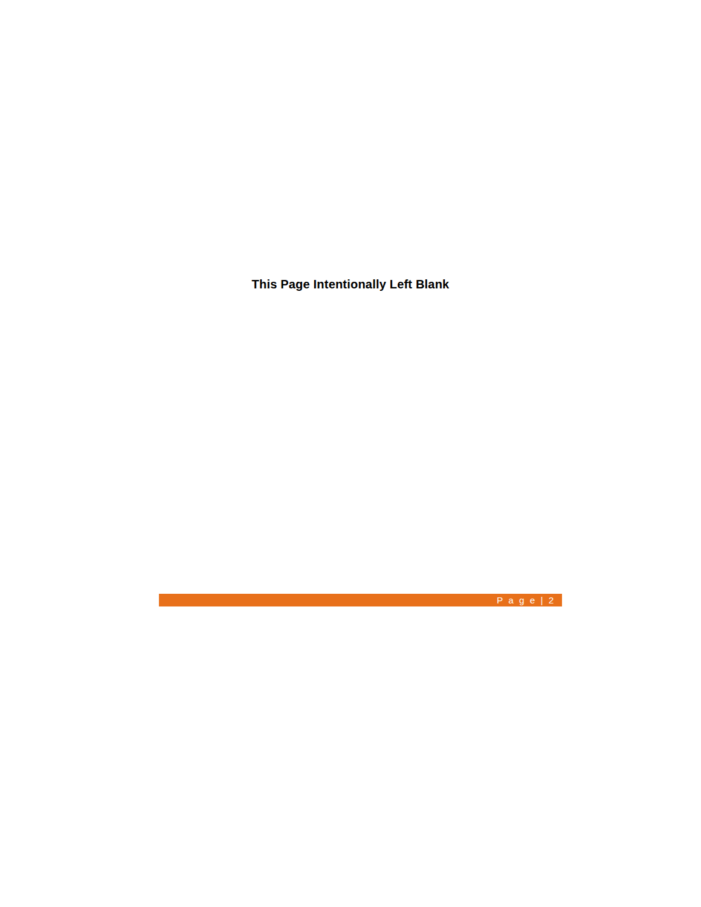This Page Intentionally Left Blank
P a g e | 2